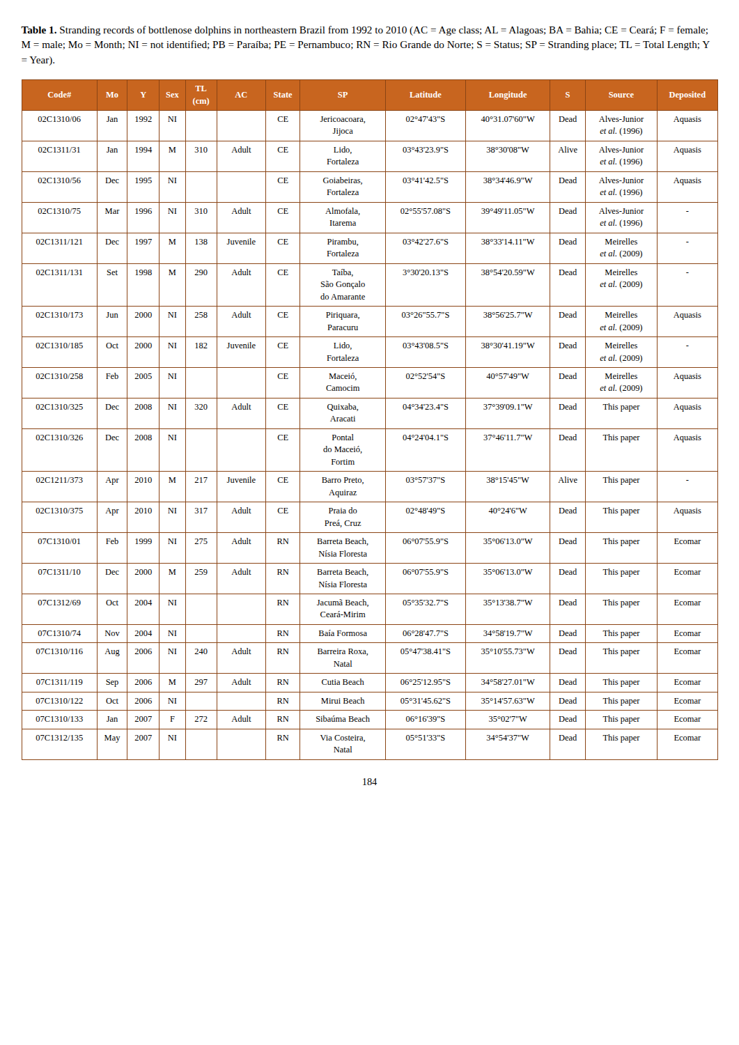Table 1. Stranding records of bottlenose dolphins in northeastern Brazil from 1992 to 2010 (AC = Age class; AL = Alagoas; BA = Bahia; CE = Ceará; F = female; M = male; Mo = Month; NI = not identified; PB = Paraíba; PE = Pernambuco; RN = Rio Grande do Norte; S = Status; SP = Stranding place; TL = Total Length; Y = Year).
| Code# | Mo | Y | Sex | TL (cm) | AC | State | SP | Latitude | Longitude | S | Source | Deposited |
| --- | --- | --- | --- | --- | --- | --- | --- | --- | --- | --- | --- | --- |
| 02C1310/06 | Jan | 1992 | NI | | | CE | Jericoacoara, Jijoca | 02°47'43"S | 40°31.07'60"W | Dead | Alves-Junior et al. (1996) | Aquasis |
| 02C1311/31 | Jan | 1994 | M | 310 | Adult | CE | Lido, Fortaleza | 03°43'23.9"S | 38°30'08"W | Alive | Alves-Junior et al. (1996) | Aquasis |
| 02C1310/56 | Dec | 1995 | NI | | | CE | Goiabeiras, Fortaleza | 03°41'42.5"S | 38°34'46.9"W | Dead | Alves-Junior et al. (1996) | Aquasis |
| 02C1310/75 | Mar | 1996 | NI | 310 | Adult | CE | Almofala, Itarema | 02°55'57.08"S | 39°49'11.05"W | Dead | Alves-Junior et al. (1996) | - |
| 02C1311/121 | Dec | 1997 | M | 138 | Juvenile | CE | Pirambu, Fortaleza | 03°42'27.6"S | 38°33'14.11"W | Dead | Meirelles et al. (2009) | - |
| 02C1311/131 | Set | 1998 | M | 290 | Adult | CE | Taíba, São Gonçalo do Amarante | 3°30'20.13"S | 38°54'20.59"W | Dead | Meirelles et al. (2009) | - |
| 02C1310/173 | Jun | 2000 | NI | 258 | Adult | CE | Piriquara, Paracuru | 03°26"55.7"S | 38°56'25.7"W | Dead | Meirelles et al. (2009) | Aquasis |
| 02C1310/185 | Oct | 2000 | NI | 182 | Juvenile | CE | Lido, Fortaleza | 03°43'08.5"S | 38°30'41.19"W | Dead | Meirelles et al. (2009) | - |
| 02C1310/258 | Feb | 2005 | NI | | | CE | Maceió, Camocim | 02°52'54"S | 40°57'49"W | Dead | Meirelles et al. (2009) | Aquasis |
| 02C1310/325 | Dec | 2008 | NI | 320 | Adult | CE | Quixaba, Aracati | 04°34'23.4"S | 37°39'09.1"W | Dead | This paper | Aquasis |
| 02C1310/326 | Dec | 2008 | NI | | | CE | Pontal do Maceió, Fortim | 04°24'04.1"S | 37°46'11.7"W | Dead | This paper | Aquasis |
| 02C1211/373 | Apr | 2010 | M | 217 | Juvenile | CE | Barro Preto, Aquiraz | 03°57'37"S | 38°15'45"W | Alive | This paper | - |
| 02C1310/375 | Apr | 2010 | NI | 317 | Adult | CE | Praia do Preá, Cruz | 02°48'49"S | 40°24'6"W | Dead | This paper | Aquasis |
| 07C1310/01 | Feb | 1999 | NI | 275 | Adult | RN | Barreta Beach, Nísia Floresta | 06°07'55.9"S | 35°06'13.0"W | Dead | This paper | Ecomar |
| 07C1311/10 | Dec | 2000 | M | 259 | Adult | RN | Barreta Beach, Nísia Floresta | 06°07'55.9"S | 35°06'13.0"W | Dead | This paper | Ecomar |
| 07C1312/69 | Oct | 2004 | NI | | | RN | Jacumã Beach, Ceará-Mirim | 05°35'32.7"S | 35°13'38.7"W | Dead | This paper | Ecomar |
| 07C1310/74 | Nov | 2004 | NI | | | RN | Baía Formosa | 06°28'47.7"S | 34°58'19.7"W | Dead | This paper | Ecomar |
| 07C1310/116 | Aug | 2006 | NI | 240 | Adult | RN | Barreira Roxa, Natal | 05°47'38.41"S | 35°10'55.73"W | Dead | This paper | Ecomar |
| 07C1311/119 | Sep | 2006 | M | 297 | Adult | RN | Cutia Beach | 06°25'12.95"S | 34°58'27.01"W | Dead | This paper | Ecomar |
| 07C1310/122 | Oct | 2006 | NI | | | RN | Mirui Beach | 05°31'45.62"S | 35°14'57.63"W | Dead | This paper | Ecomar |
| 07C1310/133 | Jan | 2007 | F | 272 | Adult | RN | Sibaúma Beach | 06°16'39"S | 35°02'7"W | Dead | This paper | Ecomar |
| 07C1312/135 | May | 2007 | NI | | | RN | Via Costeira, Natal | 05°51'33"S | 34°54'37"W | Dead | This paper | Ecomar |
184